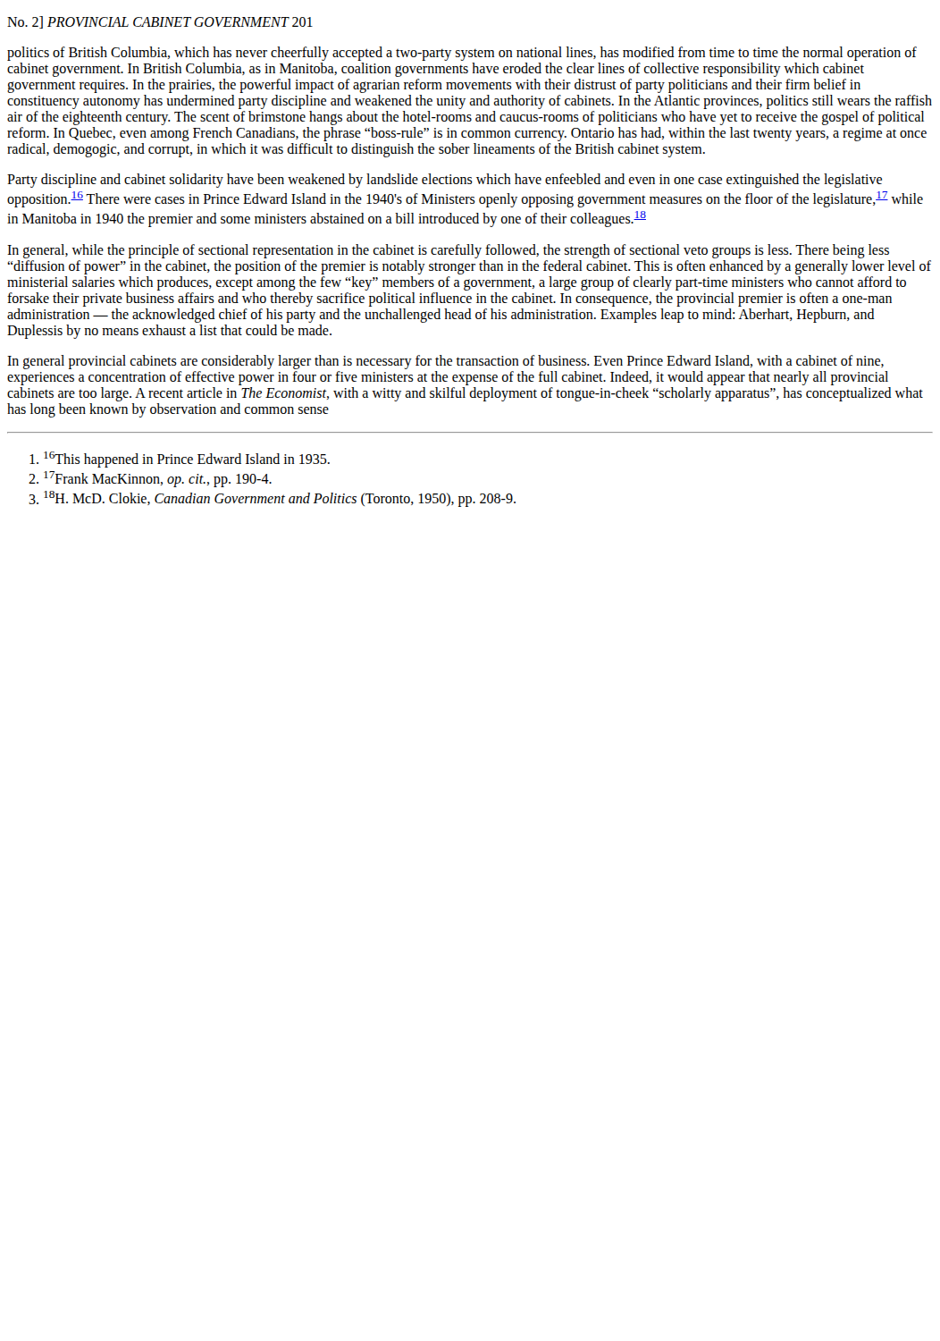No. 2] PROVINCIAL CABINET GOVERNMENT 201
politics of British Columbia, which has never cheerfully accepted a two-party system on national lines, has modified from time to time the normal operation of cabinet government. In British Columbia, as in Manitoba, coalition governments have eroded the clear lines of collective responsibility which cabinet government requires. In the prairies, the powerful impact of agrarian reform movements with their distrust of party politicians and their firm belief in constituency autonomy has undermined party discipline and weakened the unity and authority of cabinets. In the Atlantic provinces, politics still wears the raffish air of the eighteenth century. The scent of brimstone hangs about the hotel-rooms and caucus-rooms of politicians who have yet to receive the gospel of political reform. In Quebec, even among French Canadians, the phrase “boss-rule” is in common currency. Ontario has had, within the last twenty years, a regime at once radical, demogogic, and corrupt, in which it was difficult to distinguish the sober lineaments of the British cabinet system.
Party discipline and cabinet solidarity have been weakened by landslide elections which have enfeebled and even in one case extinguished the legislative opposition.16 There were cases in Prince Edward Island in the 1940's of Ministers openly opposing government measures on the floor of the legislature,17 while in Manitoba in 1940 the premier and some ministers abstained on a bill introduced by one of their colleagues.18
In general, while the principle of sectional representation in the cabinet is carefully followed, the strength of sectional veto groups is less. There being less “diffusion of power” in the cabinet, the position of the premier is notably stronger than in the federal cabinet. This is often enhanced by a generally lower level of ministerial salaries which produces, except among the few “key” members of a government, a large group of clearly part-time ministers who cannot afford to forsake their private business affairs and who thereby sacrifice political influence in the cabinet. In consequence, the provincial premier is often a one-man administration — the acknowledged chief of his party and the unchallenged head of his administration. Examples leap to mind: Aberhart, Hepburn, and Duplessis by no means exhaust a list that could be made.
In general provincial cabinets are considerably larger than is necessary for the transaction of business. Even Prince Edward Island, with a cabinet of nine, experiences a concentration of effective power in four or five ministers at the expense of the full cabinet. Indeed, it would appear that nearly all provincial cabinets are too large. A recent article in The Economist, with a witty and skilful deployment of tongue-in-cheek “scholarly apparatus”, has conceptualized what has long been known by observation and common sense
16This happened in Prince Edward Island in 1935.
17Frank MacKinnon, op. cit., pp. 190-4.
18H. McD. Clokie, Canadian Government and Politics (Toronto, 1950), pp. 208-9.